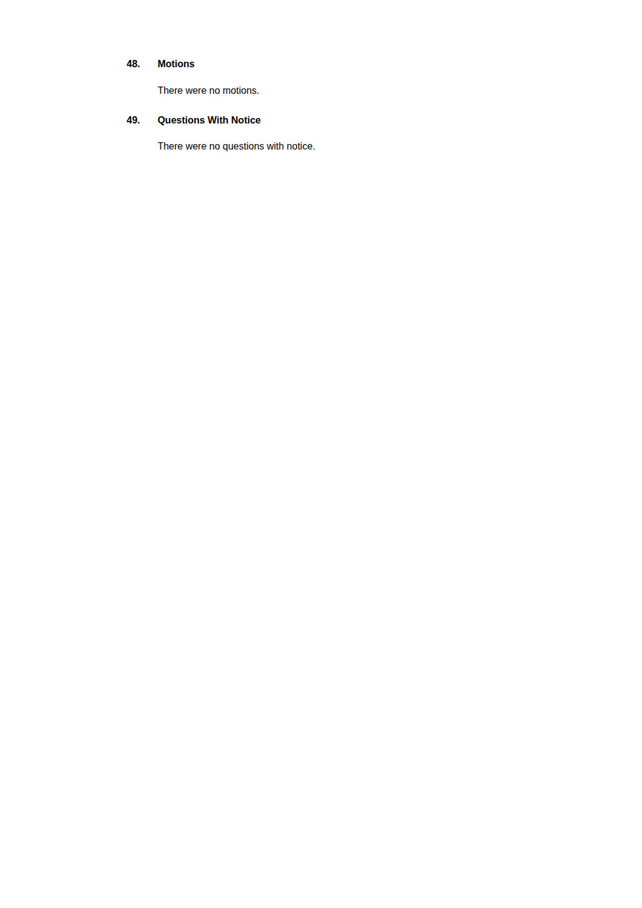48. Motions
There were no motions.
49. Questions With Notice
There were no questions with notice.